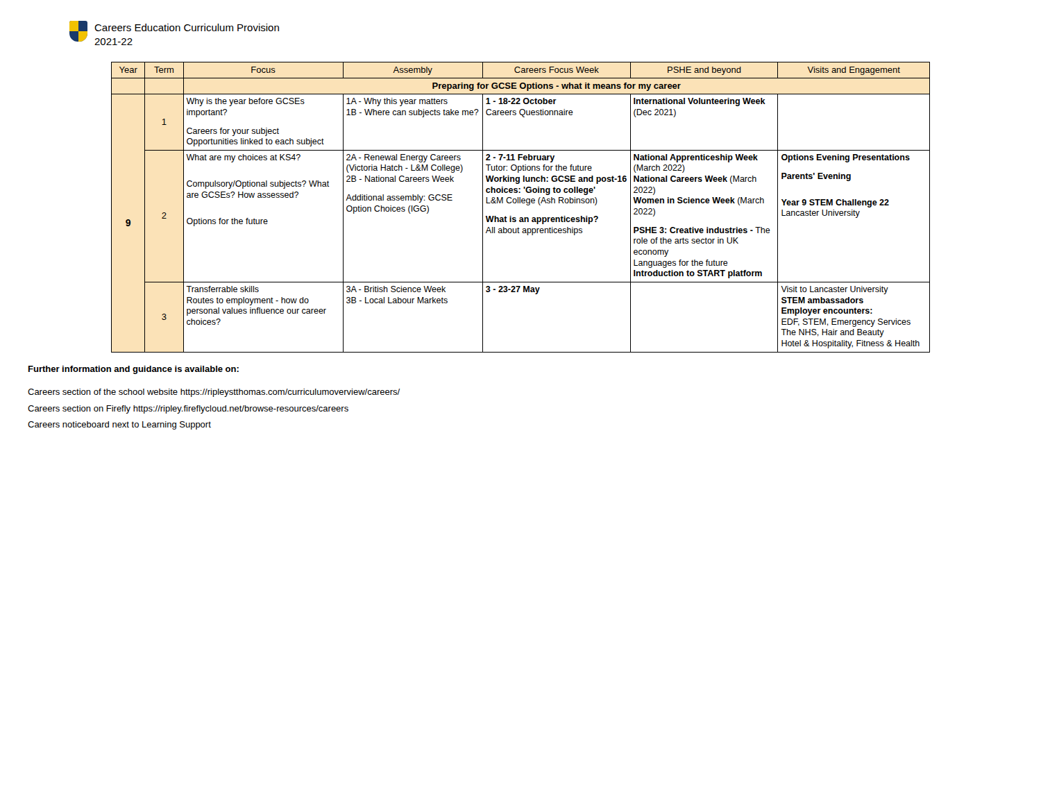Careers Education Curriculum Provision
2021-22
| Year | Term | Focus | Assembly | Careers Focus Week | PSHE and beyond | Visits and Engagement |
| --- | --- | --- | --- | --- | --- | --- |
| | | Preparing for GCSE Options - what it means for my career |
| 9 | 1 | Why is the year before GCSEs important? Careers for your subject Opportunities linked to each subject | 1A - Why this year matters 1B - Where can subjects take me? | 1 - 18-22 October Careers Questionnaire | International Volunteering Week (Dec 2021) | |
| 2 | What are my choices at KS4? Compulsory/Optional subjects? What are GCSEs? How assessed? Options for the future | 2A - Renewal Energy Careers (Victoria Hatch - L&M College) 2B - National Careers Week Additional assembly: GCSE Option Choices (IGG) | 2 - 7-11 February Tutor: Options for the future Working lunch: GCSE and post-16 choices: 'Going to college' L&M College (Ash Robinson) What is an apprenticeship? All about apprenticeships | National Apprenticeship Week (March 2022) National Careers Week (March 2022) Women in Science Week (March 2022) PSHE 3: Creative industries - The role of the arts sector in UK economy Languages for the future Introduction to START platform | Options Evening Presentations Parents' Evening Year 9 STEM Challenge 22 Lancaster University |
| 3 | Transferrable skills Routes to employment - how do personal values influence our career choices? | 3A - British Science Week 3B - Local Labour Markets | 3 - 23-27 May | | Visit to Lancaster University STEM ambassadors Employer encounters: EDF, STEM, Emergency Services The NHS, Hair and Beauty Hotel & Hospitality, Fitness & Health |
Further information and guidance is available on:
Careers section of the school website https://ripleystthomas.com/curriculumoverview/careers/
Careers section on Firefly https://ripley.fireflycloud.net/browse-resources/careers
Careers noticeboard next to Learning Support